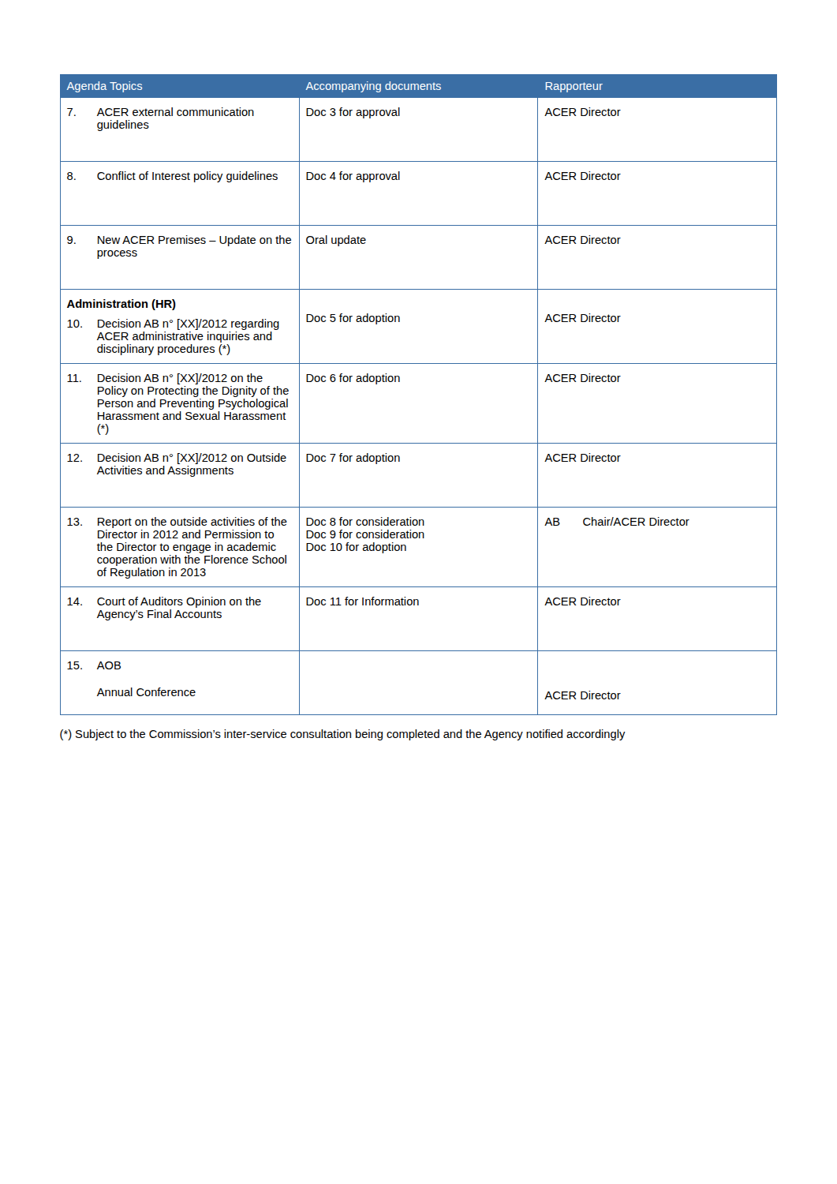| Agenda Topics | Accompanying documents | Rapporteur |
| --- | --- | --- |
| 7. ACER external communication guidelines | Doc 3 for approval | ACER Director |
| 8. Conflict of Interest policy guidelines | Doc 4 for approval | ACER Director |
| 9. New ACER Premises – Update on the process | Oral update | ACER Director |
| Administration (HR) 10. Decision AB n° [XX]/2012 regarding ACER administrative inquiries and disciplinary procedures (*) | Doc 5 for adoption | ACER Director |
| 11. Decision AB n° [XX]/2012 on the Policy on Protecting the Dignity of the Person and Preventing Psychological Harassment and Sexual Harassment (*) | Doc 6 for adoption | ACER Director |
| 12. Decision AB n° [XX]/2012 on Outside Activities and Assignments | Doc 7 for adoption | ACER Director |
| 13. Report on the outside activities of the Director in 2012 and Permission to the Director to engage in academic cooperation with the Florence School of Regulation in 2013 | Doc 8 for consideration Doc 9 for consideration Doc 10 for adoption | AB Chair/ACER Director |
| 14. Court of Auditors Opinion on the Agency’s Final Accounts | Doc 11 for Information | ACER Director |
| 15. AOB Annual Conference | | ACER Director |
(*) Subject to the Commission’s inter-service consultation being completed and the Agency notified accordingly